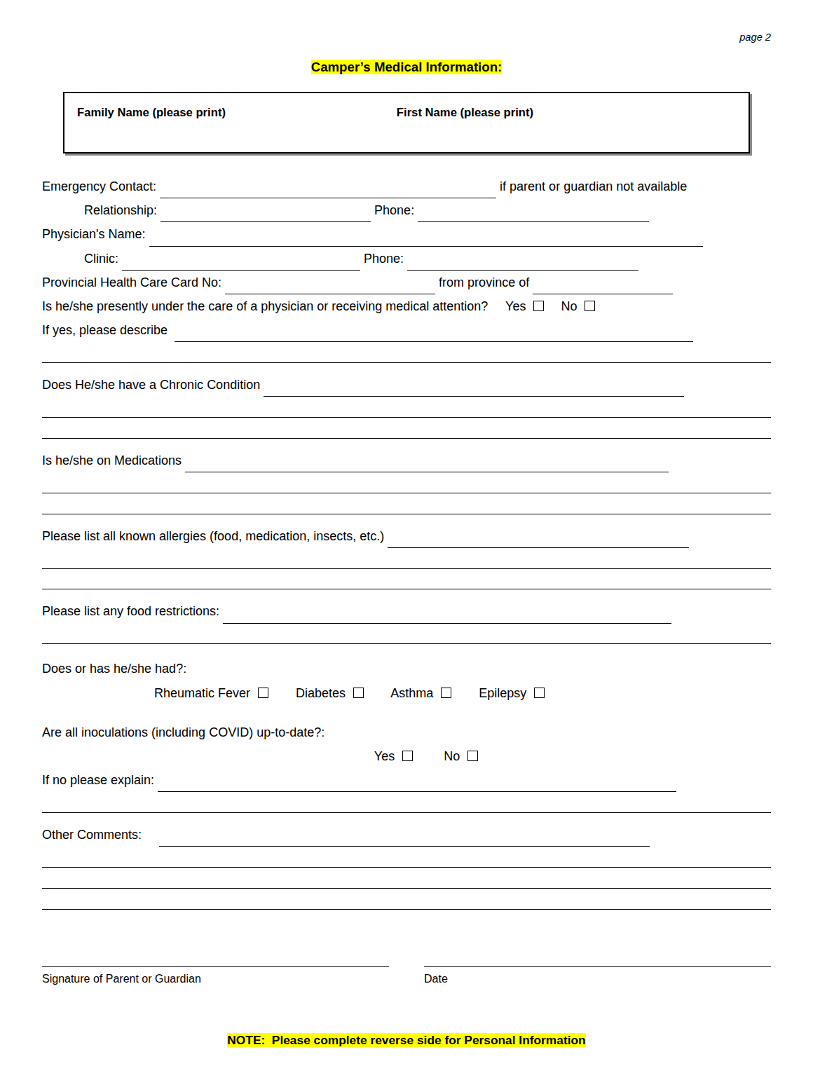page 2
Camper’s Medical Information:
Family Name (please print) First Name (please print)
Emergency Contact: if parent or guardian not available
Relationship: Phone:
Physician's Name:
Clinic: Phone:
Provincial Health Care Card No: from province of
Is he/she presently under the care of a physician or receiving medical attention? Yes No
If yes, please describe
Does He/she have a Chronic Condition
Is he/she on Medications
Please list all known allergies (food, medication, insects, etc.)
Please list any food restrictions:
Does or has he/she had?:
Rheumatic Fever Diabetes Asthma Epilepsy
Are all inoculations (including COVID) up-to-date?:
Yes No
If no please explain:
Other Comments:
Signature of Parent or Guardian
Date
NOTE: Please complete reverse side for Personal Information